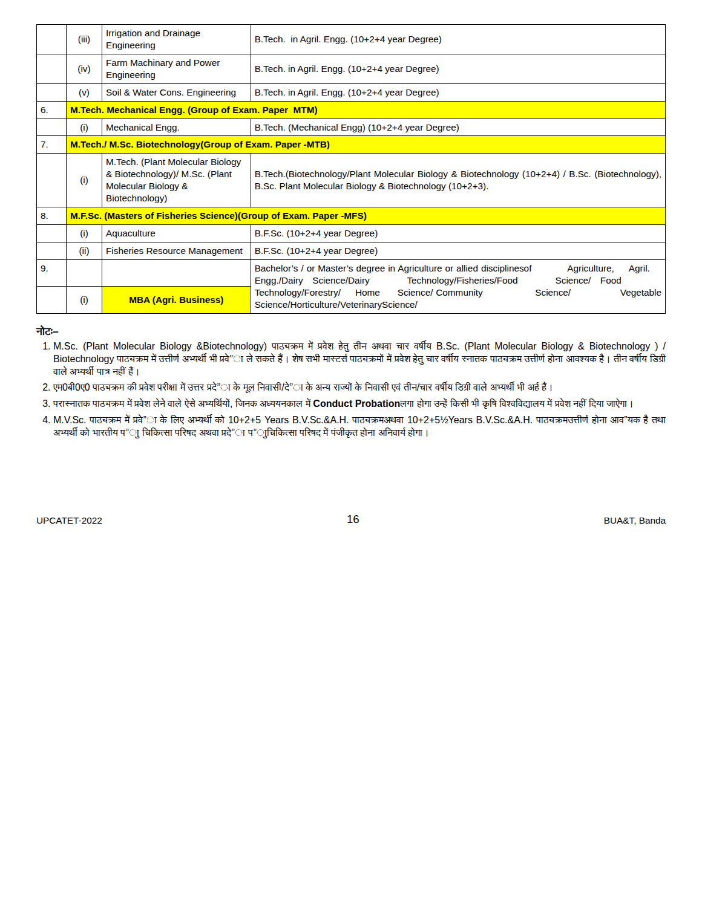| | (iii) | Irrigation and Drainage Engineering | B.Tech. in Agril. Engg. (10+2+4 year Degree) |
| | (iv) | Farm Machinary and Power Engineering | B.Tech. in Agril. Engg. (10+2+4 year Degree) |
| | (v) | Soil & Water Cons. Engineering | B.Tech. in Agril. Engg. (10+2+4 year Degree) |
| 6. | M.Tech. Mechanical Engg. (Group of Exam. Paper MTM) |
| | (i) | Mechanical Engg. | B.Tech. (Mechanical Engg) (10+2+4 year Degree) |
| 7. | M.Tech./ M.Sc. Biotechnology(Group of Exam. Paper -MTB) |
| | (i) | M.Tech. (Plant Molecular Biology & Biotechnology)/ M.Sc. (Plant Molecular Biology & Biotechnology) | B.Tech.(Biotechnology/Plant Molecular Biology & Biotechnology (10+2+4) / B.Sc. (Biotechnology), B.Sc. Plant Molecular Biology & Biotechnology (10+2+3). |
| 8. | M.F.Sc. (Masters of Fisheries Science)(Group of Exam. Paper -MFS) |
| | (i) | Aquaculture | B.F.Sc. (10+2+4 year Degree) |
| | (ii) | Fisheries Resource Management | B.F.Sc. (10+2+4 year Degree) |
| 9. | | | Bachelor’s / or Master’s degree in Agriculture or allied disciplinesof Agriculture, Agril. Engg./Dairy Science/Dairy Technology/Fisheries/Food Science/ Food Technology/Forestry/ Home Science/ Community Science/ Vegetable Science/Horticulture/VeterinaryScience/ |
| | (i) | MBA (Agri. Business) |
नोटः–
M.Sc. (Plant Molecular Biology &Biotechnology) पाठ्यक्रम में प्रवेश हेतु तीन अथवा चार वर्षीय B.Sc. (Plant Molecular Biology & Biotechnology ) / Biotechnology पाठ्यक्रम में उत्तीर्ण अभ्यर्थी भी प्रवे”ा ले सकते हैं। शेष सभी मास्टर्स पाठ्यक्रमों में प्रवेश हेतु चार वर्षीय स्नातक पाठ्यक्रम उत्तीर्ण होना आवश्यक है। तीन वर्षीय डिग्री वाले अभ्यर्थी पात्र नहीं हैं।
एम0बी0ए0 पाठ्यक्रम की प्रवेश परीक्षा में उत्तर प्रदे”ा के मूल निवासी/दे”ा के अन्य राज्यों के निवासी एवं तीन/चार वर्षीय डिग्री वाले अभ्यर्थी भी अर्ह हैं।
परास्नातक पाठ्यक्रम में प्रवेश लेने वाले ऐसे अभ्यर्थियों, जिनक अध्ययनकाल में Conduct Probationलगा होगा उन्हें किसी भी कृषि विश्वविद्यालय में प्रवेश नहीं दिया जाऐगा।
M.V.Sc. पाठ्यक्रम में प्रवे”ा के लिए अभ्यर्थी को 10+2+5 Years B.V.Sc.&A.H. पाठ्यक्रमअथवा 10+2+5½Years B.V.Sc.&A.H. पाठ्यक्रमउत्तीर्ण होना आव”यक है तथा अभ्यर्थी को भारतीय प”ाु चिकित्सा परिषद अथवा प्रदे”ा प”ाुचिकित्सा परिषद में पंजीकृत होना अनिवार्य होगा।
UPCATET-2022 16 BUA&T, Banda